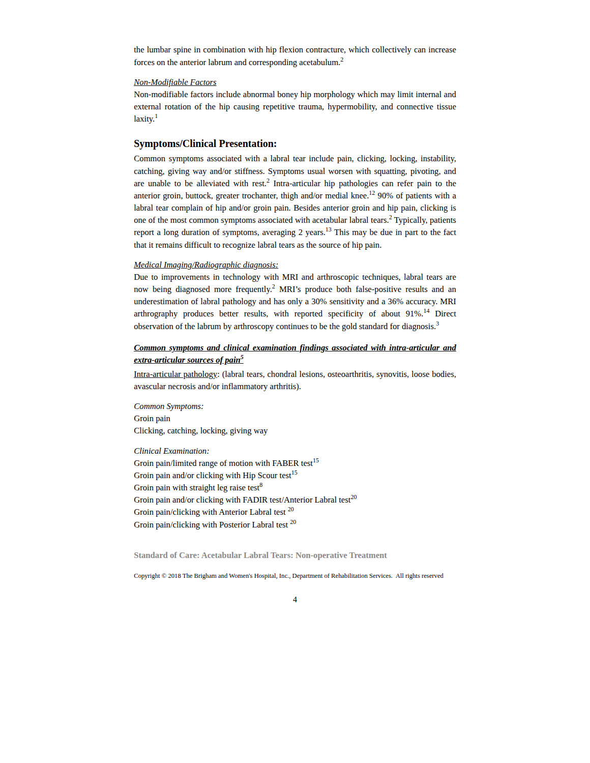the lumbar spine in combination with hip flexion contracture, which collectively can increase forces on the anterior labrum and corresponding acetabulum.2
Non-Modifiable Factors
Non-modifiable factors include abnormal boney hip morphology which may limit internal and external rotation of the hip causing repetitive trauma, hypermobility, and connective tissue laxity.1
Symptoms/Clinical Presentation:
Common symptoms associated with a labral tear include pain, clicking, locking, instability, catching, giving way and/or stiffness. Symptoms usual worsen with squatting, pivoting, and are unable to be alleviated with rest.2 Intra-articular hip pathologies can refer pain to the anterior groin, buttock, greater trochanter, thigh and/or medial knee.12 90% of patients with a labral tear complain of hip and/or groin pain. Besides anterior groin and hip pain, clicking is one of the most common symptoms associated with acetabular labral tears.2 Typically, patients report a long duration of symptoms, averaging 2 years.13 This may be due in part to the fact that it remains difficult to recognize labral tears as the source of hip pain.
Medical Imaging/Radiographic diagnosis:
Due to improvements in technology with MRI and arthroscopic techniques, labral tears are now being diagnosed more frequently.2 MRI’s produce both false-positive results and an underestimation of labral pathology and has only a 30% sensitivity and a 36% accuracy. MRI arthrography produces better results, with reported specificity of about 91%.14 Direct observation of the labrum by arthroscopy continues to be the gold standard for diagnosis.3
Common symptoms and clinical examination findings associated with intra-articular and extra-articular sources of pain5
Intra-articular pathology: (labral tears, chondral lesions, osteoarthritis, synovitis, loose bodies, avascular necrosis and/or inflammatory arthritis).
Common Symptoms:
Groin pain
Clicking, catching, locking, giving way
Clinical Examination:
Groin pain/limited range of motion with FABER test15
Groin pain and/or clicking with Hip Scour test15
Groin pain with straight leg raise test8
Groin pain and/or clicking with FADIR test/Anterior Labral test20
Groin pain/clicking with Anterior Labral test 20
Groin pain/clicking with Posterior Labral test 20
Standard of Care: Acetabular Labral Tears: Non-operative Treatment
Copyright © 2018 The Brigham and Women's Hospital, Inc., Department of Rehabilitation Services. All rights reserved
4